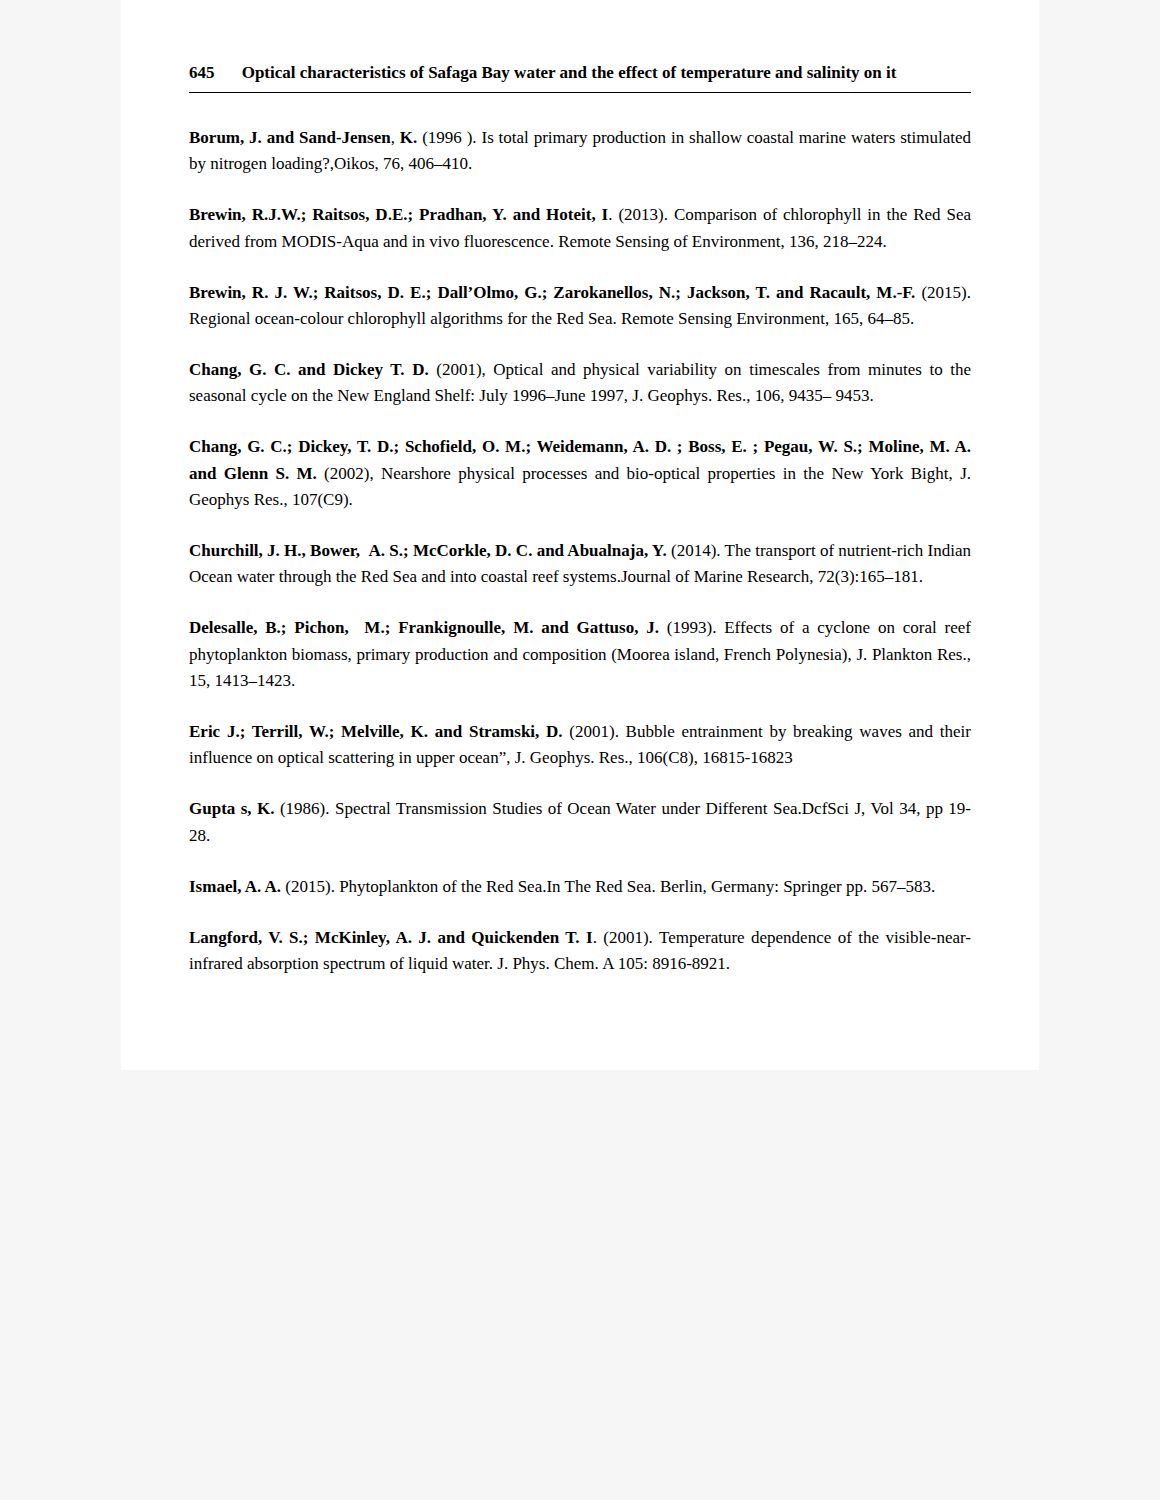645 Optical characteristics of Safaga Bay water and the effect of temperature and salinity on it
Borum, J. and Sand-Jensen, K. (1996 ). Is total primary production in shallow coastal marine waters stimulated by nitrogen loading?,Oikos, 76, 406–410.
Brewin, R.J.W.; Raitsos, D.E.; Pradhan, Y. and Hoteit, I. (2013). Comparison of chlorophyll in the Red Sea derived from MODIS-Aqua and in vivo fluorescence. Remote Sensing of Environment, 136, 218–224.
Brewin, R. J. W.; Raitsos, D. E.; Dall’Olmo, G.; Zarokanellos, N.; Jackson, T. and Racault, M.-F. (2015). Regional ocean-colour chlorophyll algorithms for the Red Sea. Remote Sensing Environment, 165, 64–85.
Chang, G. C. and Dickey T. D. (2001), Optical and physical variability on timescales from minutes to the seasonal cycle on the New England Shelf: July 1996–June 1997, J. Geophys. Res., 106, 9435– 9453.
Chang, G. C.; Dickey, T. D.; Schofield, O. M.; Weidemann, A. D. ; Boss, E. ; Pegau, W. S.; Moline, M. A. and Glenn S. M. (2002), Nearshore physical processes and bio-optical properties in the New York Bight, J. Geophys Res., 107(C9).
Churchill, J. H., Bower, A. S.; McCorkle, D. C. and Abualnaja, Y. (2014). The transport of nutrient-rich Indian Ocean water through the Red Sea and into coastal reef systems.Journal of Marine Research, 72(3):165–181.
Delesalle, B.; Pichon, M.; Frankignoulle, M. and Gattuso, J. (1993). Effects of a cyclone on coral reef phytoplankton biomass, primary production and composition (Moorea island, French Polynesia), J. Plankton Res., 15, 1413–1423.
Eric J.; Terrill, W.; Melville, K. and Stramski, D. (2001). Bubble entrainment by breaking waves and their influence on optical scattering in upper ocean”, J. Geophys. Res., 106(C8), 16815-16823
Gupta s, K. (1986). Spectral Transmission Studies of Ocean Water under Different Sea.DcfSci J, Vol 34, pp 19-28.
Ismael, A. A. (2015). Phytoplankton of the Red Sea.In The Red Sea. Berlin, Germany: Springer pp. 567–583.
Langford, V. S.; McKinley, A. J. and Quickenden T. I. (2001). Temperature dependence of the visible-near-infrared absorption spectrum of liquid water. J. Phys. Chem. A 105: 8916-8921.